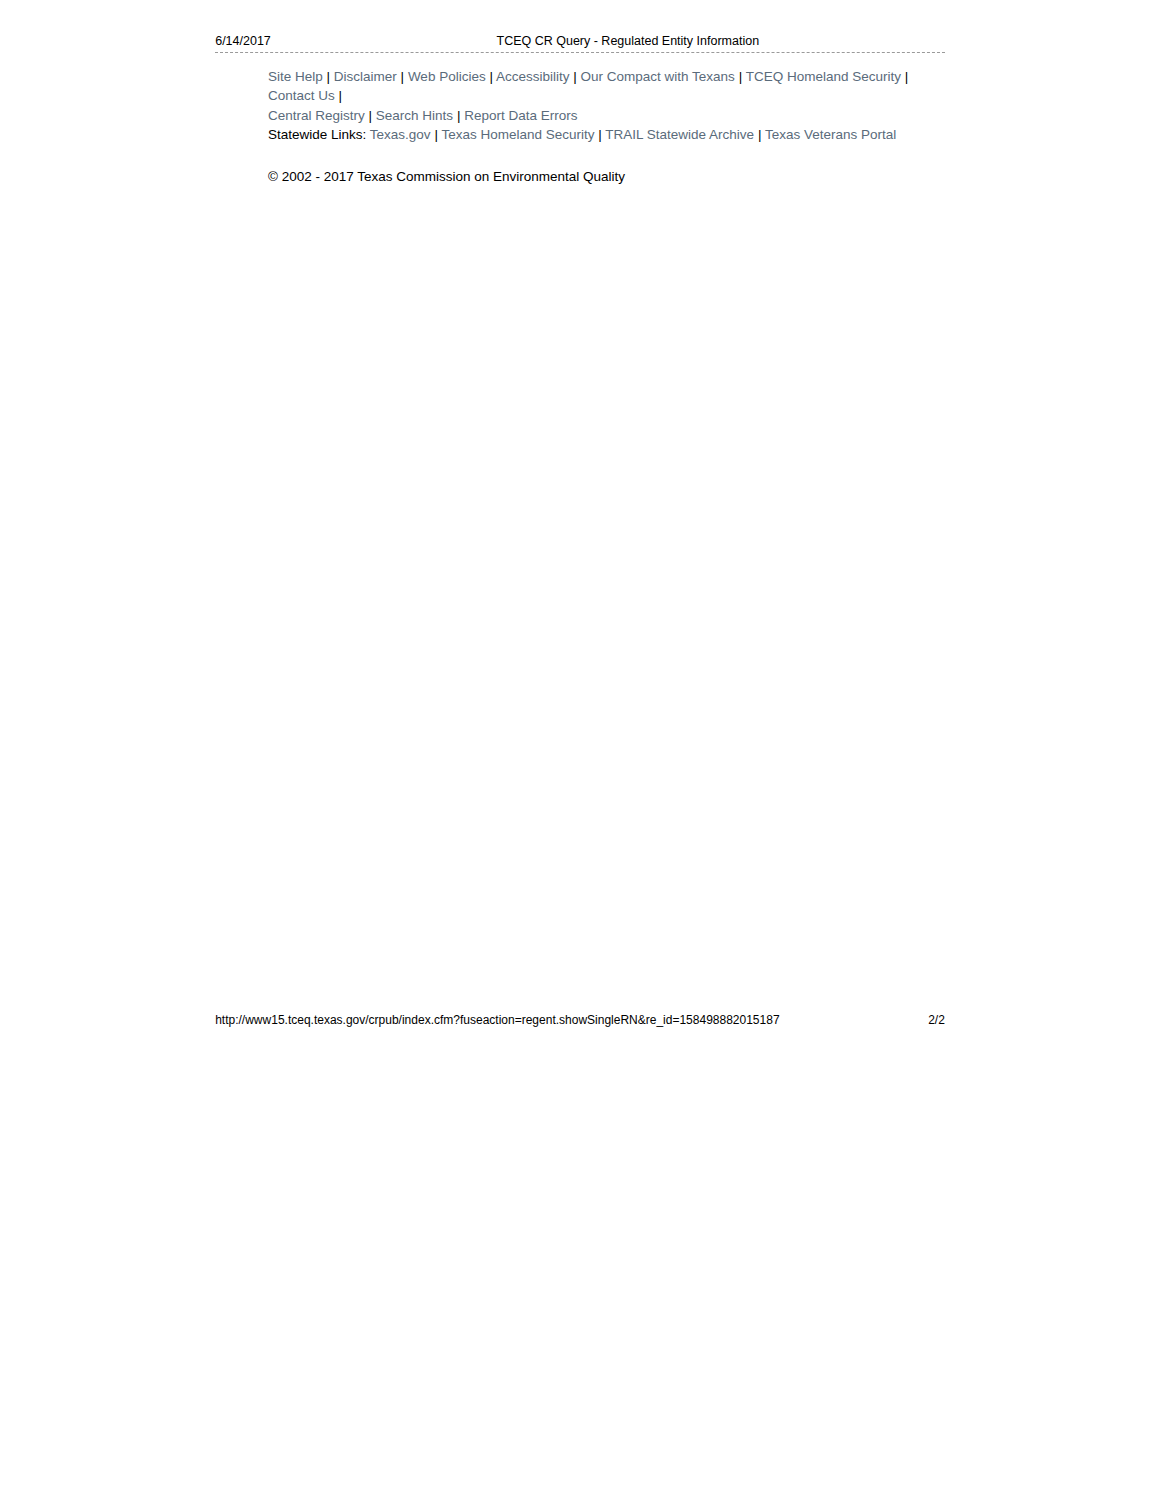6/14/2017 TCEQ CR Query - Regulated Entity Information
Site Help | Disclaimer | Web Policies | Accessibility | Our Compact with Texans | TCEQ Homeland Security | Contact Us |
Central Registry | Search Hints | Report Data Errors
Statewide Links: Texas.gov | Texas Homeland Security | TRAIL Statewide Archive | Texas Veterans Portal
© 2002 - 2017 Texas Commission on Environmental Quality
http://www15.tceq.texas.gov/crpub/index.cfm?fuseaction=regent.showSingleRN&re_id=158498882015187 2/2